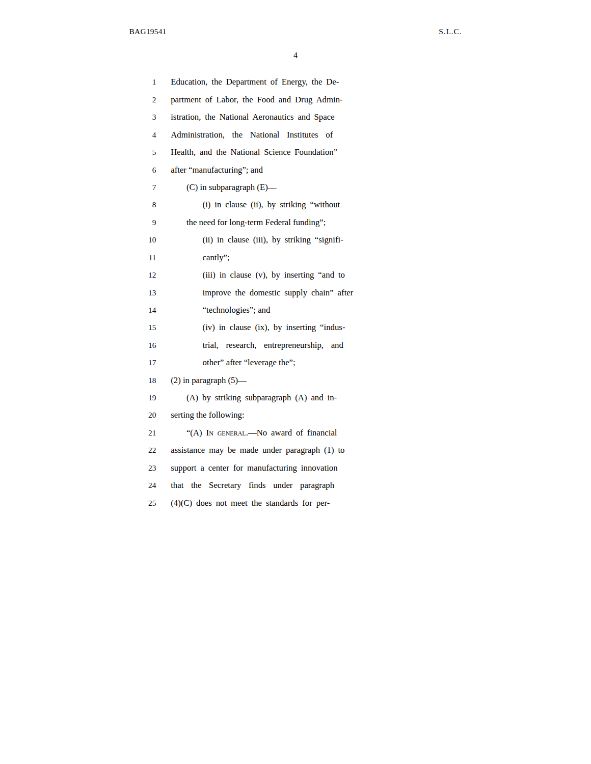BAG19541 S.L.C.
4
| 1 | Education, the Department of Energy, the De- |
| 2 | partment of Labor, the Food and Drug Admin- |
| 3 | istration, the National Aeronautics and Space |
| 4 | Administration, the National Institutes of |
| 5 | Health, and the National Science Foundation” |
| 6 | after “manufacturing”; and |
| 7 | (C) in subparagraph (E)— |
| 8 | (i) in clause (ii), by striking “without |
| 9 | the need for long-term Federal funding”; |
| 10 | (ii) in clause (iii), by striking “signifi- |
| 11 | cantly”; |
| 12 | (iii) in clause (v), by inserting “and to |
| 13 | improve the domestic supply chain” after |
| 14 | “technologies”; and |
| 15 | (iv) in clause (ix), by inserting “indus- |
| 16 | trial, research, entrepreneurship, and |
| 17 | other” after “leverage the”; |
| 18 | (2) in paragraph (5)— |
| 19 | (A) by striking subparagraph (A) and in- |
| 20 | serting the following: |
| 21 | “(A) In general. —No award of financial |
| 22 | assistance may be made under paragraph (1) to |
| 23 | support a center for manufacturing innovation |
| 24 | that the Secretary finds under paragraph |
| 25 | (4)(C) does not meet the standards for per- |